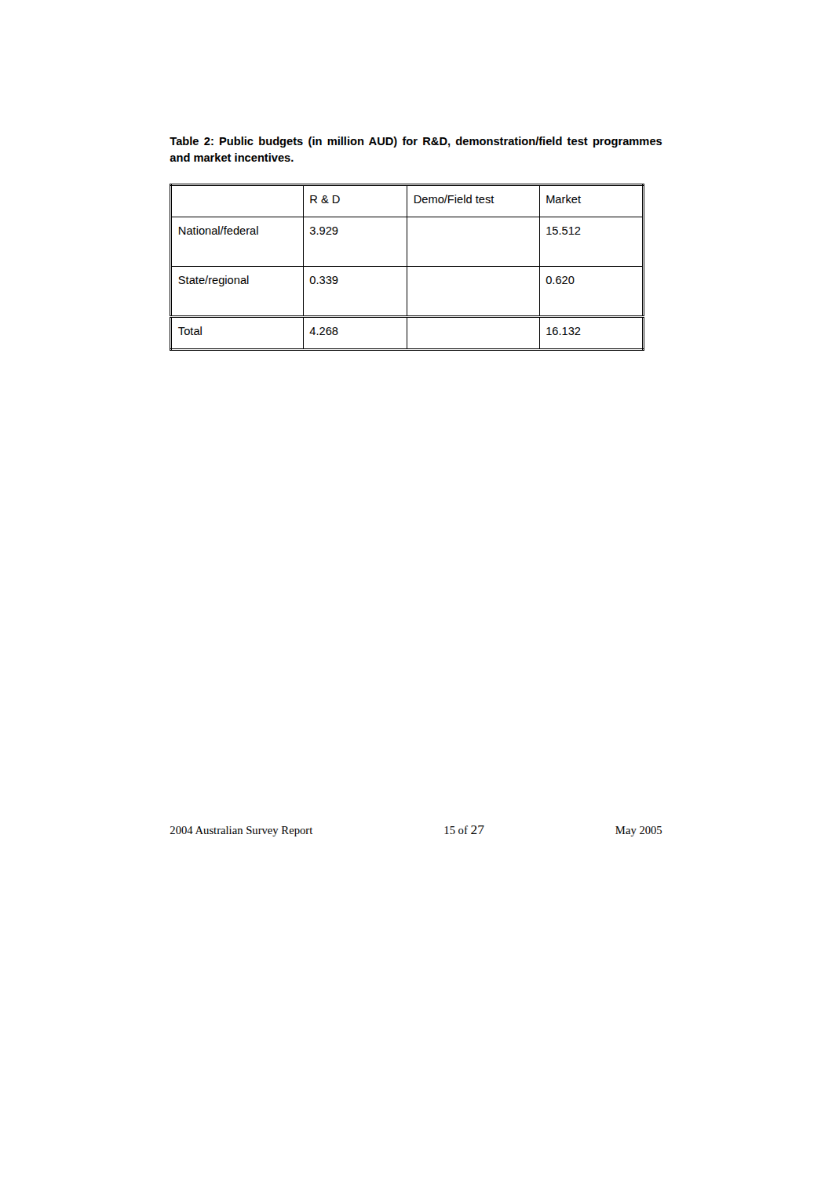Table 2: Public budgets (in million AUD) for R&D, demonstration/field test programmes and market incentives.
| | R & D | Demo/Field test | Market |
| National/federal | 3.929 | | 15.512 |
| State/regional | 0.339 | | 0.620 |
| Total | 4.268 | | 16.132 |
2004 Australian Survey Report
15 of 27
May 2005